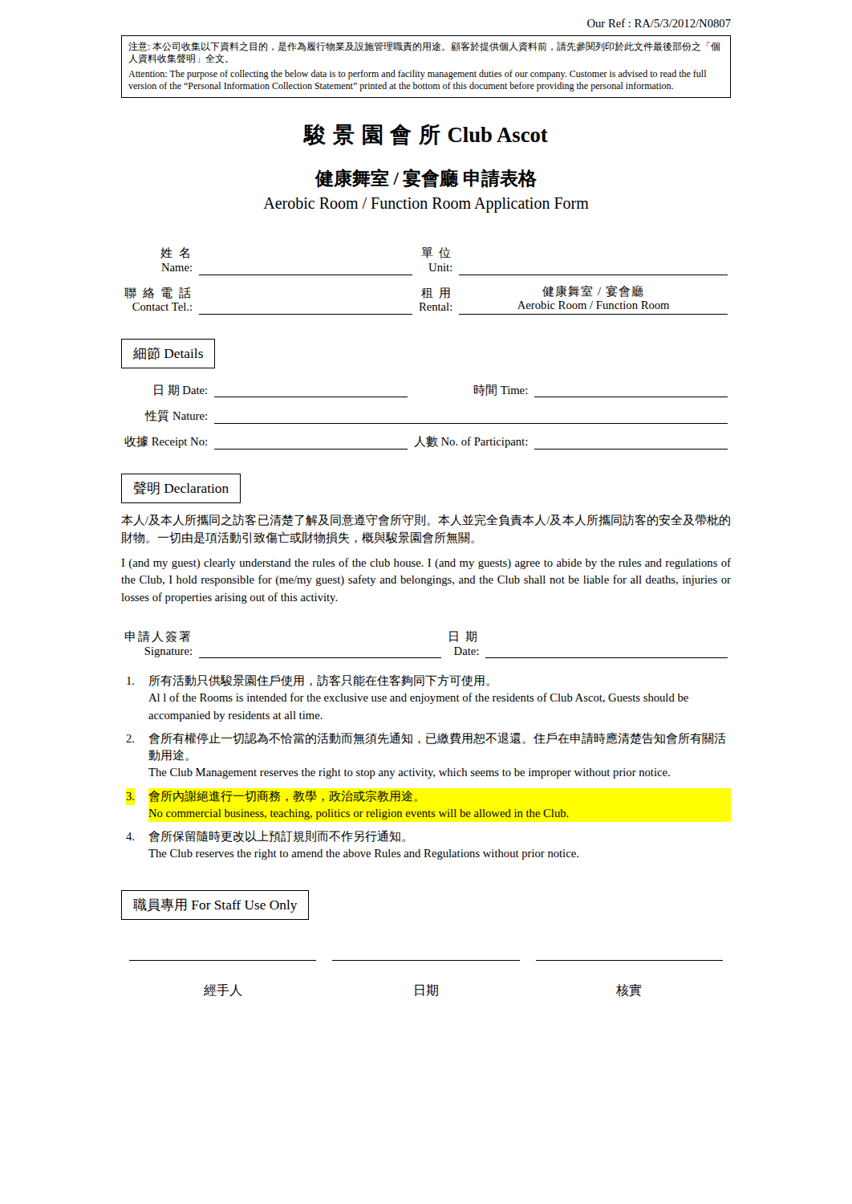Our Ref : RA/5/3/2012/N0807
注意: 本公司收集以下資料之目的，是作為履行物業及設施管理職責的用途。顧客於提供個人資料前，請先參閱列印於此文件最後部份之「個人資料收集聲明」全文。
Attention: The purpose of collecting the below data is to perform and facility management duties of our company. Customer is advised to read the full version of the “Personal Information Collection Statement” printed at the bottom of this document before providing the personal information.
駿 景 園 會 所 Club Ascot
健康舞室 / 宴會廳 申請表格
Aerobic Room / Function Room Application Form
| 姓 名 Name: | | 單 位 Unit: | |
| 聯 絡 電 話 Contact Tel.: | | 租 用 Rental: | 健康舞室 / 宴會廳 Aerobic Room / Function Room |
細節 Details
| 日 期 Date: | | 時間 Time: | |
| 性質 Nature: | |
| 收據 Receipt No: | | 人數 No. of Participant: | |
聲明 Declaration
本人/及本人所攜同之訪客已清楚了解及同意遵守會所守則。本人並完全負責本人/及本人所攜同訪客的安全及帶枇的財物。一切由是項活動引致傷亡或財物損失，概與駿景園會所無關。
I (and my guest) clearly understand the rules of the club house. I (and my guests) agree to abide by the rules and regulations of the Club, I hold responsible for (me/my guest) safety and belongings, and the Club shall not be liable for all deaths, injuries or losses of properties arising out of this activity.
| 申請人簽署 Signature: | | 日 期 Date: | |
所有活動只供駿景園住戶使用，訪客只能在住客夠同下方可使用。 Al l of the Rooms is intended for the exclusive use and enjoyment of the residents of Club Ascot, Guests should be accompanied by residents at all time.
會所有權停止一切認為不恰當的活動而無須先通知，已繳費用恕不退還。住戶在申請時應清楚告知會所有關活動用途。 The Club Management reserves the right to stop any activity, which seems to be improper without prior notice.
會所內謝絕進行一切商務，教學，政治或宗教用途。 No commercial business, teaching, politics or religion events will be allowed in the Club.
會所保留隨時更改以上預訂規則而不作另行通知。 The Club reserves the right to amend the above Rules and Regulations without prior notice.
職員專用 For Staff Use Only
| 經手人 | 日期 | 核實 |